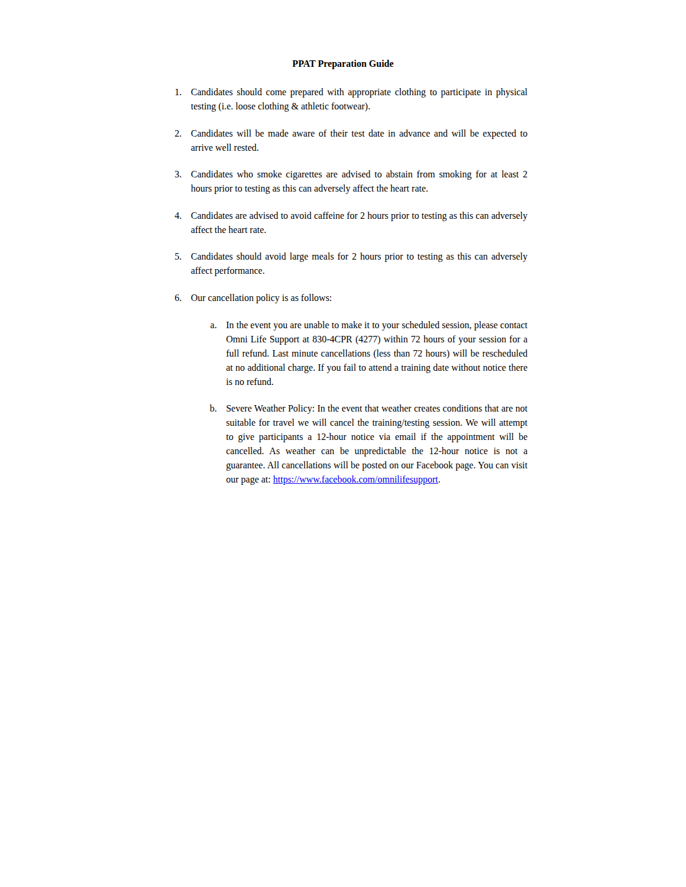PPAT Preparation Guide
Candidates should come prepared with appropriate clothing to participate in physical testing (i.e. loose clothing & athletic footwear).
Candidates will be made aware of their test date in advance and will be expected to arrive well rested.
Candidates who smoke cigarettes are advised to abstain from smoking for at least 2 hours prior to testing as this can adversely affect the heart rate.
Candidates are advised to avoid caffeine for 2 hours prior to testing as this can adversely affect the heart rate.
Candidates should avoid large meals for 2 hours prior to testing as this can adversely affect performance.
Our cancellation policy is as follows:
In the event you are unable to make it to your scheduled session, please contact Omni Life Support at 830-4CPR (4277) within 72 hours of your session for a full refund. Last minute cancellations (less than 72 hours) will be rescheduled at no additional charge. If you fail to attend a training date without notice there is no refund.
Severe Weather Policy: In the event that weather creates conditions that are not suitable for travel we will cancel the training/testing session. We will attempt to give participants a 12-hour notice via email if the appointment will be cancelled. As weather can be unpredictable the 12-hour notice is not a guarantee. All cancellations will be posted on our Facebook page. You can visit our page at: https://www.facebook.com/omnilifesupport.